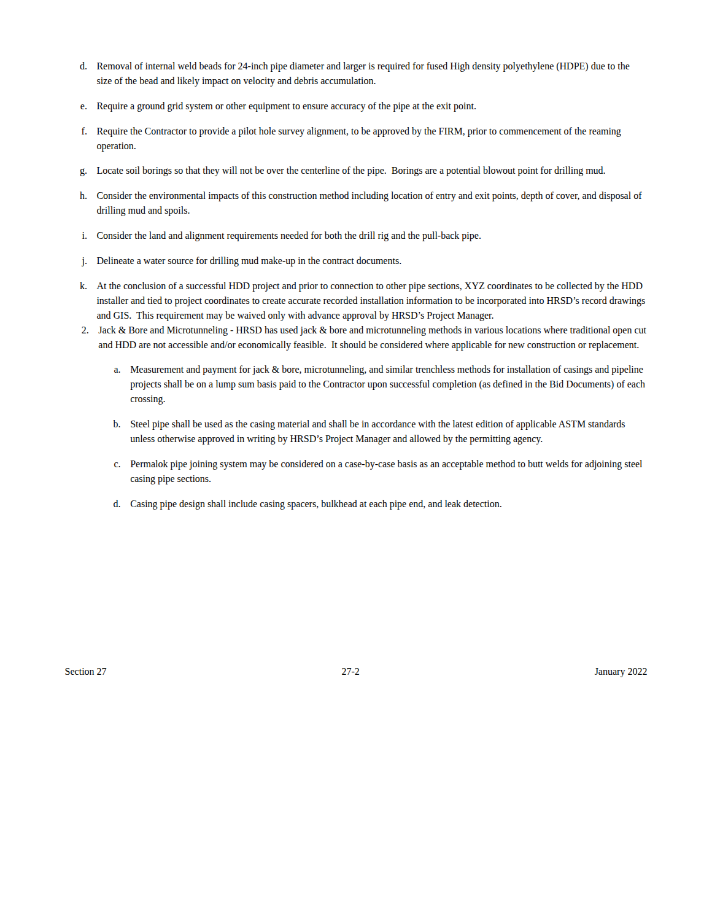Removal of internal weld beads for 24-inch pipe diameter and larger is required for fused High density polyethylene (HDPE) due to the size of the bead and likely impact on velocity and debris accumulation.
Require a ground grid system or other equipment to ensure accuracy of the pipe at the exit point.
Require the Contractor to provide a pilot hole survey alignment, to be approved by the FIRM, prior to commencement of the reaming operation.
Locate soil borings so that they will not be over the centerline of the pipe. Borings are a potential blowout point for drilling mud.
Consider the environmental impacts of this construction method including location of entry and exit points, depth of cover, and disposal of drilling mud and spoils.
Consider the land and alignment requirements needed for both the drill rig and the pull-back pipe.
Delineate a water source for drilling mud make-up in the contract documents.
At the conclusion of a successful HDD project and prior to connection to other pipe sections, XYZ coordinates to be collected by the HDD installer and tied to project coordinates to create accurate recorded installation information to be incorporated into HRSD’s record drawings and GIS. This requirement may be waived only with advance approval by HRSD’s Project Manager.
Jack & Bore and Microtunneling - HRSD has used jack & bore and microtunneling methods in various locations where traditional open cut and HDD are not accessible and/or economically feasible. It should be considered where applicable for new construction or replacement.
Measurement and payment for jack & bore, microtunneling, and similar trenchless methods for installation of casings and pipeline projects shall be on a lump sum basis paid to the Contractor upon successful completion (as defined in the Bid Documents) of each crossing.
Steel pipe shall be used as the casing material and shall be in accordance with the latest edition of applicable ASTM standards unless otherwise approved in writing by HRSD’s Project Manager and allowed by the permitting agency.
Permalok pipe joining system may be considered on a case-by-case basis as an acceptable method to butt welds for adjoining steel casing pipe sections.
Casing pipe design shall include casing spacers, bulkhead at each pipe end, and leak detection.
Section 27
27-2
January 2022